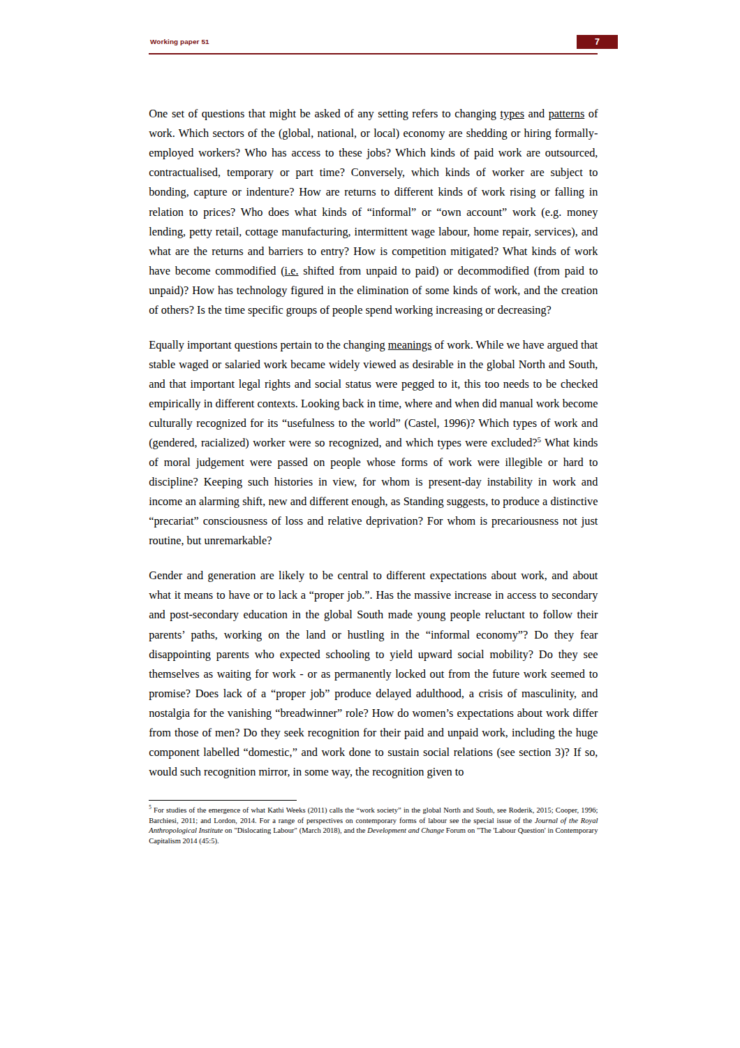Working paper 51
7
One set of questions that might be asked of any setting refers to changing types and patterns of work. Which sectors of the (global, national, or local) economy are shedding or hiring formally-employed workers? Who has access to these jobs? Which kinds of paid work are outsourced, contractualised, temporary or part time? Conversely, which kinds of worker are subject to bonding, capture or indenture? How are returns to different kinds of work rising or falling in relation to prices? Who does what kinds of “informal” or “own account” work (e.g. money lending, petty retail, cottage manufacturing, intermittent wage labour, home repair, services), and what are the returns and barriers to entry? How is competition mitigated? What kinds of work have become commodified (i.e. shifted from unpaid to paid) or decommodified (from paid to unpaid)? How has technology figured in the elimination of some kinds of work, and the creation of others? Is the time specific groups of people spend working increasing or decreasing?
Equally important questions pertain to the changing meanings of work. While we have argued that stable waged or salaried work became widely viewed as desirable in the global North and South, and that important legal rights and social status were pegged to it, this too needs to be checked empirically in different contexts. Looking back in time, where and when did manual work become culturally recognized for its “usefulness to the world” (Castel, 1996)? Which types of work and (gendered, racialized) worker were so recognized, and which types were excluded?5 What kinds of moral judgement were passed on people whose forms of work were illegible or hard to discipline? Keeping such histories in view, for whom is present-day instability in work and income an alarming shift, new and different enough, as Standing suggests, to produce a distinctive “precariat” consciousness of loss and relative deprivation? For whom is precariousness not just routine, but unremarkable?
Gender and generation are likely to be central to different expectations about work, and about what it means to have or to lack a “proper job.”. Has the massive increase in access to secondary and post-secondary education in the global South made young people reluctant to follow their parents’ paths, working on the land or hustling in the “informal economy”? Do they fear disappointing parents who expected schooling to yield upward social mobility? Do they see themselves as waiting for work - or as permanently locked out from the future work seemed to promise? Does lack of a “proper job” produce delayed adulthood, a crisis of masculinity, and nostalgia for the vanishing “breadwinner” role? How do women’s expectations about work differ from those of men? Do they seek recognition for their paid and unpaid work, including the huge component labelled “domestic,” and work done to sustain social relations (see section 3)? If so, would such recognition mirror, in some way, the recognition given to
5 For studies of the emergence of what Kathi Weeks (2011) calls the “work society” in the global North and South, see Roderik, 2015; Cooper, 1996; Barchiesi, 2011; and Lordon, 2014. For a range of perspectives on contemporary forms of labour see the special issue of the Journal of the Royal Anthropological Institute on "Dislocating Labour" (March 2018), and the Development and Change Forum on "The 'Labour Question' in Contemporary Capitalism 2014 (45:5).